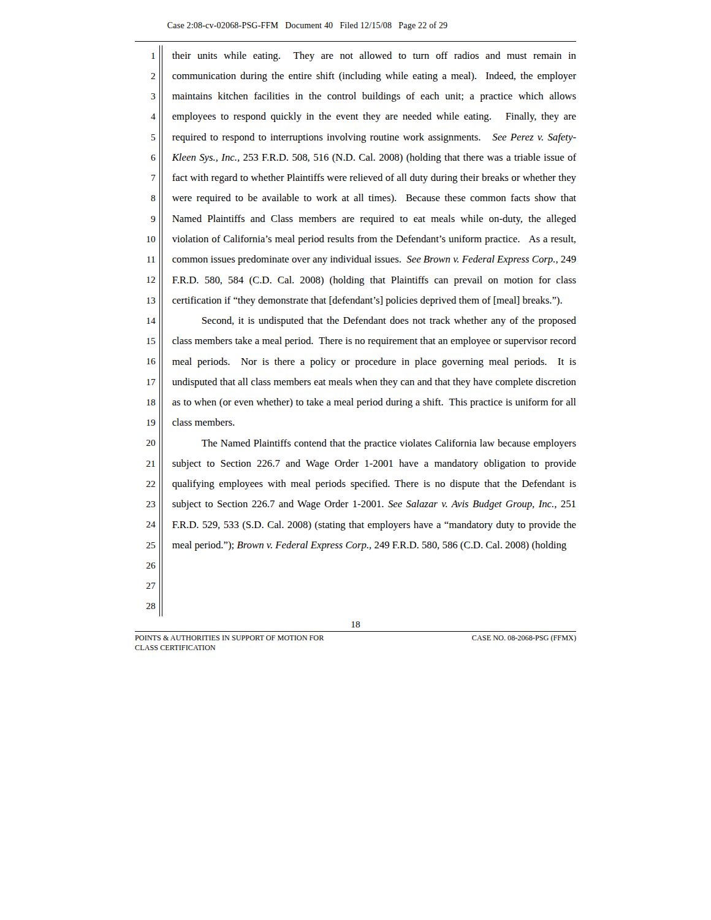Case 2:08-cv-02068-PSG-FFM Document 40 Filed 12/15/08 Page 22 of 29
1
2
3
4
5
6
7
8
9
10
11
12
13
14
15
16
17
18
19
20
21
22
23
24
25
26
27
28
their units while eating. They are not allowed to turn off radios and must remain in communication during the entire shift (including while eating a meal). Indeed, the employer maintains kitchen facilities in the control buildings of each unit; a practice which allows employees to respond quickly in the event they are needed while eating. Finally, they are required to respond to interruptions involving routine work assignments. See Perez v. Safety-Kleen Sys., Inc., 253 F.R.D. 508, 516 (N.D. Cal. 2008) (holding that there was a triable issue of fact with regard to whether Plaintiffs were relieved of all duty during their breaks or whether they were required to be available to work at all times). Because these common facts show that Named Plaintiffs and Class members are required to eat meals while on-duty, the alleged violation of California’s meal period results from the Defendant’s uniform practice. As a result, common issues predominate over any individual issues. See Brown v. Federal Express Corp., 249 F.R.D. 580, 584 (C.D. Cal. 2008) (holding that Plaintiffs can prevail on motion for class certification if “they demonstrate that [defendant’s] policies deprived them of [meal] breaks.”).
Second, it is undisputed that the Defendant does not track whether any of the proposed class members take a meal period. There is no requirement that an employee or supervisor record meal periods. Nor is there a policy or procedure in place governing meal periods. It is undisputed that all class members eat meals when they can and that they have complete discretion as to when (or even whether) to take a meal period during a shift. This practice is uniform for all class members.
The Named Plaintiffs contend that the practice violates California law because employers subject to Section 226.7 and Wage Order 1-2001 have a mandatory obligation to provide qualifying employees with meal periods specified. There is no dispute that the Defendant is subject to Section 226.7 and Wage Order 1-2001. See Salazar v. Avis Budget Group, Inc., 251 F.R.D. 529, 533 (S.D. Cal. 2008) (stating that employers have a “mandatory duty to provide the meal period.”); Brown v. Federal Express Corp., 249 F.R.D. 580, 586 (C.D. Cal. 2008) (holding
18
POINTS & AUTHORITIES IN SUPPORT OF MOTION FOR
CLASS CERTIFICATION
CASE NO. 08-2068-PSG (FFMX)